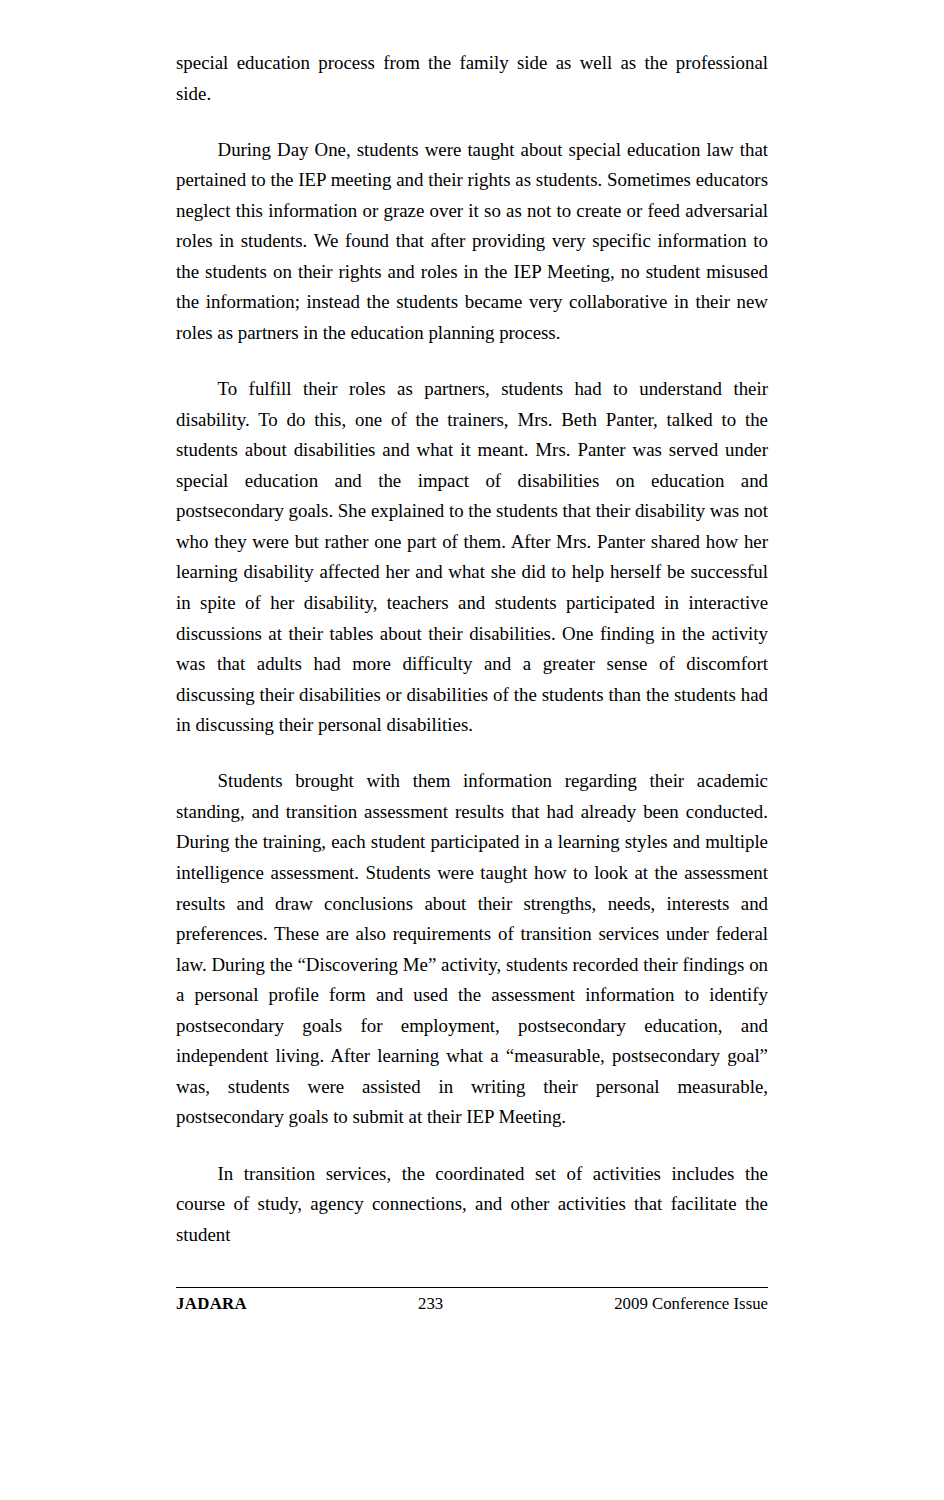special education process from the family side as well as the professional side.
During Day One, students were taught about special education law that pertained to the IEP meeting and their rights as students. Sometimes educators neglect this information or graze over it so as not to create or feed adversarial roles in students. We found that after providing very specific information to the students on their rights and roles in the IEP Meeting, no student misused the information; instead the students became very collaborative in their new roles as partners in the education planning process.
To fulfill their roles as partners, students had to understand their disability. To do this, one of the trainers, Mrs. Beth Panter, talked to the students about disabilities and what it meant. Mrs. Panter was served under special education and the impact of disabilities on education and postsecondary goals. She explained to the students that their disability was not who they were but rather one part of them. After Mrs. Panter shared how her learning disability affected her and what she did to help herself be successful in spite of her disability, teachers and students participated in interactive discussions at their tables about their disabilities. One finding in the activity was that adults had more difficulty and a greater sense of discomfort discussing their disabilities or disabilities of the students than the students had in discussing their personal disabilities.
Students brought with them information regarding their academic standing, and transition assessment results that had already been conducted. During the training, each student participated in a learning styles and multiple intelligence assessment. Students were taught how to look at the assessment results and draw conclusions about their strengths, needs, interests and preferences. These are also requirements of transition services under federal law. During the “Discovering Me” activity, students recorded their findings on a personal profile form and used the assessment information to identify postsecondary goals for employment, postsecondary education, and independent living. After learning what a “measurable, postsecondary goal” was, students were assisted in writing their personal measurable, postsecondary goals to submit at their IEP Meeting.
In transition services, the coordinated set of activities includes the course of study, agency connections, and other activities that facilitate the student
JADARA 233 2009 Conference Issue